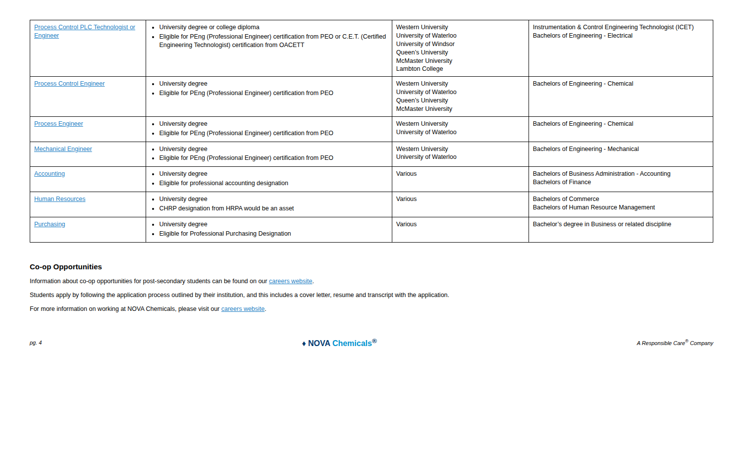| Process Control PLC Technologist or Engineer | University degree or college diploma Eligible for PEng (Professional Engineer) certification from PEO or C.E.T. (Certified Engineering Technologist) certification from OACETT | Western University University of Waterloo University of Windsor Queen’s University McMaster University Lambton College | Instrumentation & Control Engineering Technologist (ICET) Bachelors of Engineering - Electrical |
| Process Control Engineer | University degree Eligible for PEng (Professional Engineer) certification from PEO | Western University University of Waterloo Queen’s University McMaster University | Bachelors of Engineering - Chemical |
| Process Engineer | University degree Eligible for PEng (Professional Engineer) certification from PEO | Western University University of Waterloo | Bachelors of Engineering - Chemical |
| Mechanical Engineer | University degree Eligible for PEng (Professional Engineer) certification from PEO | Western University University of Waterloo | Bachelors of Engineering - Mechanical |
| Accounting | University degree Eligible for professional accounting designation | Various | Bachelors of Business Administration - Accounting Bachelors of Finance |
| Human Resources | University degree CHRP designation from HRPA would be an asset | Various | Bachelors of Commerce Bachelors of Human Resource Management |
| Purchasing | University degree Eligible for Professional Purchasing Designation | Various | Bachelor’s degree in Business or related discipline |
Co-op Opportunities
Information about co-op opportunities for post-secondary students can be found on our careers website.
Students apply by following the application process outlined by their institution, and this includes a cover letter, resume and transcript with the application.
For more information on working at NOVA Chemicals, please visit our careers website.
pg. 4
♦ NOVA Chemicals®
A Responsible Care® Company